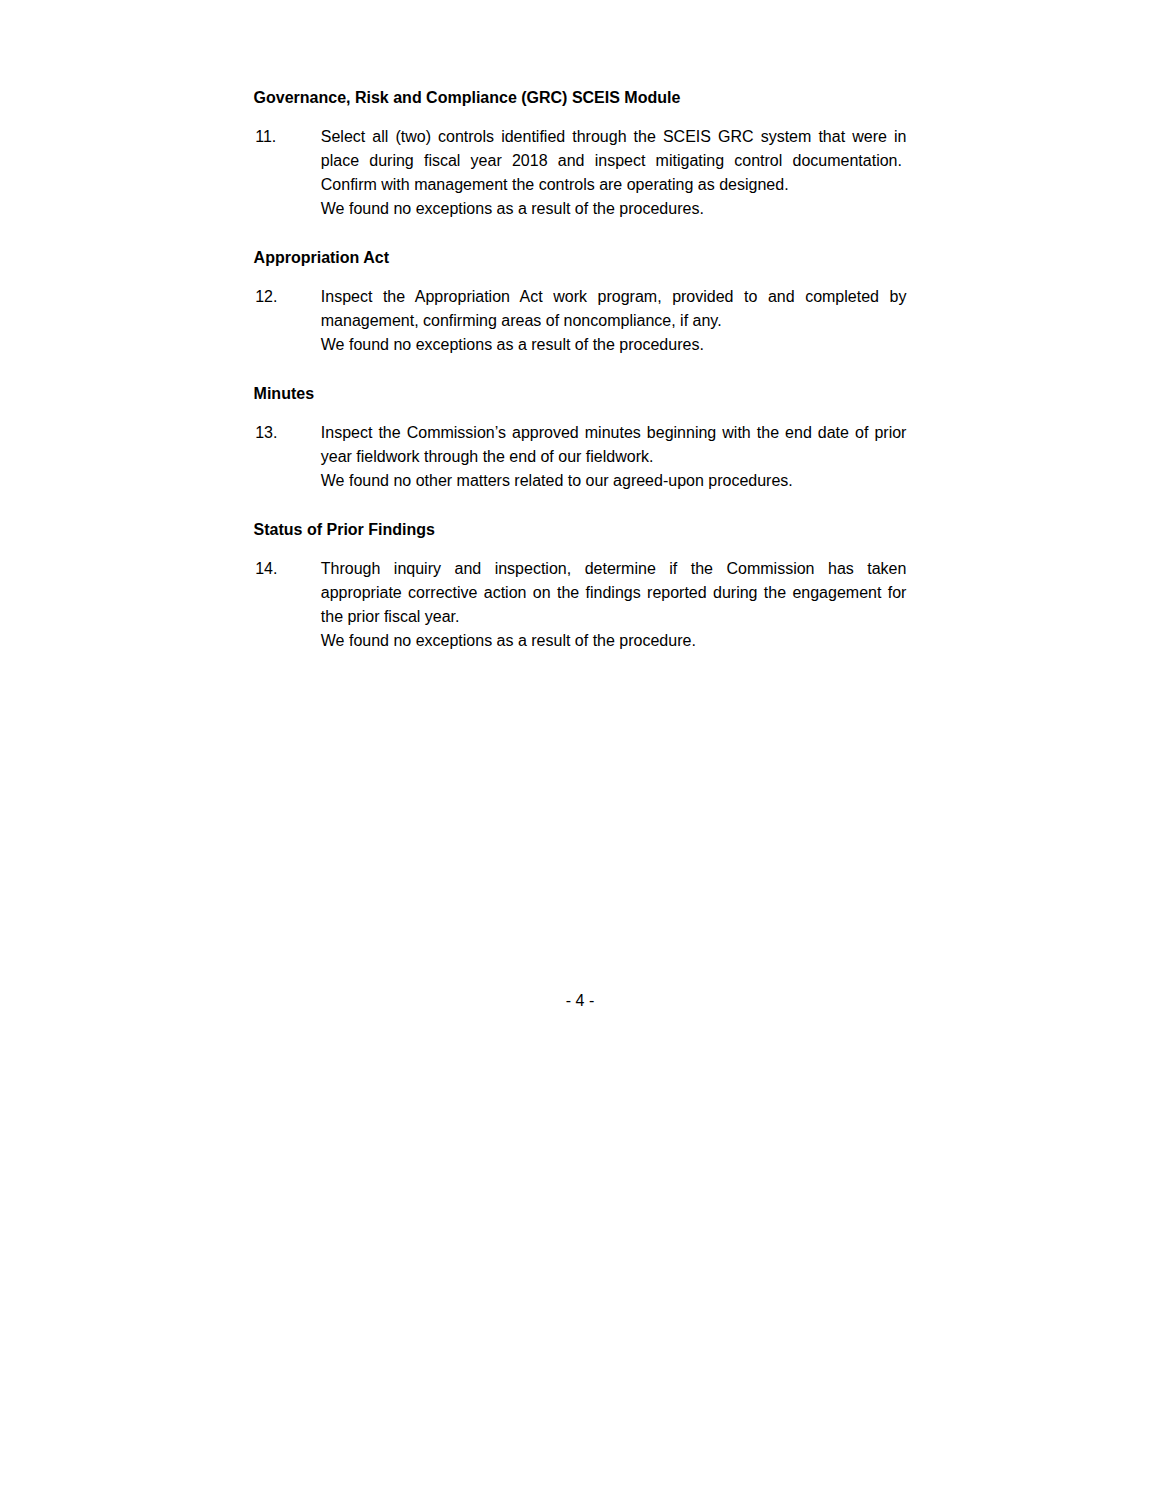Governance, Risk and Compliance (GRC) SCEIS Module
11.
Select all (two) controls identified through the SCEIS GRC system that were in place during fiscal year 2018 and inspect mitigating control documentation. Confirm with management the controls are operating as designed.
We found no exceptions as a result of the procedures.
Appropriation Act
12.
Inspect the Appropriation Act work program, provided to and completed by management, confirming areas of noncompliance, if any.
We found no exceptions as a result of the procedures.
Minutes
13.
Inspect the Commission’s approved minutes beginning with the end date of prior year fieldwork through the end of our fieldwork.
We found no other matters related to our agreed-upon procedures.
Status of Prior Findings
14.
Through inquiry and inspection, determine if the Commission has taken appropriate corrective action on the findings reported during the engagement for the prior fiscal year.
We found no exceptions as a result of the procedure.
- 4 -